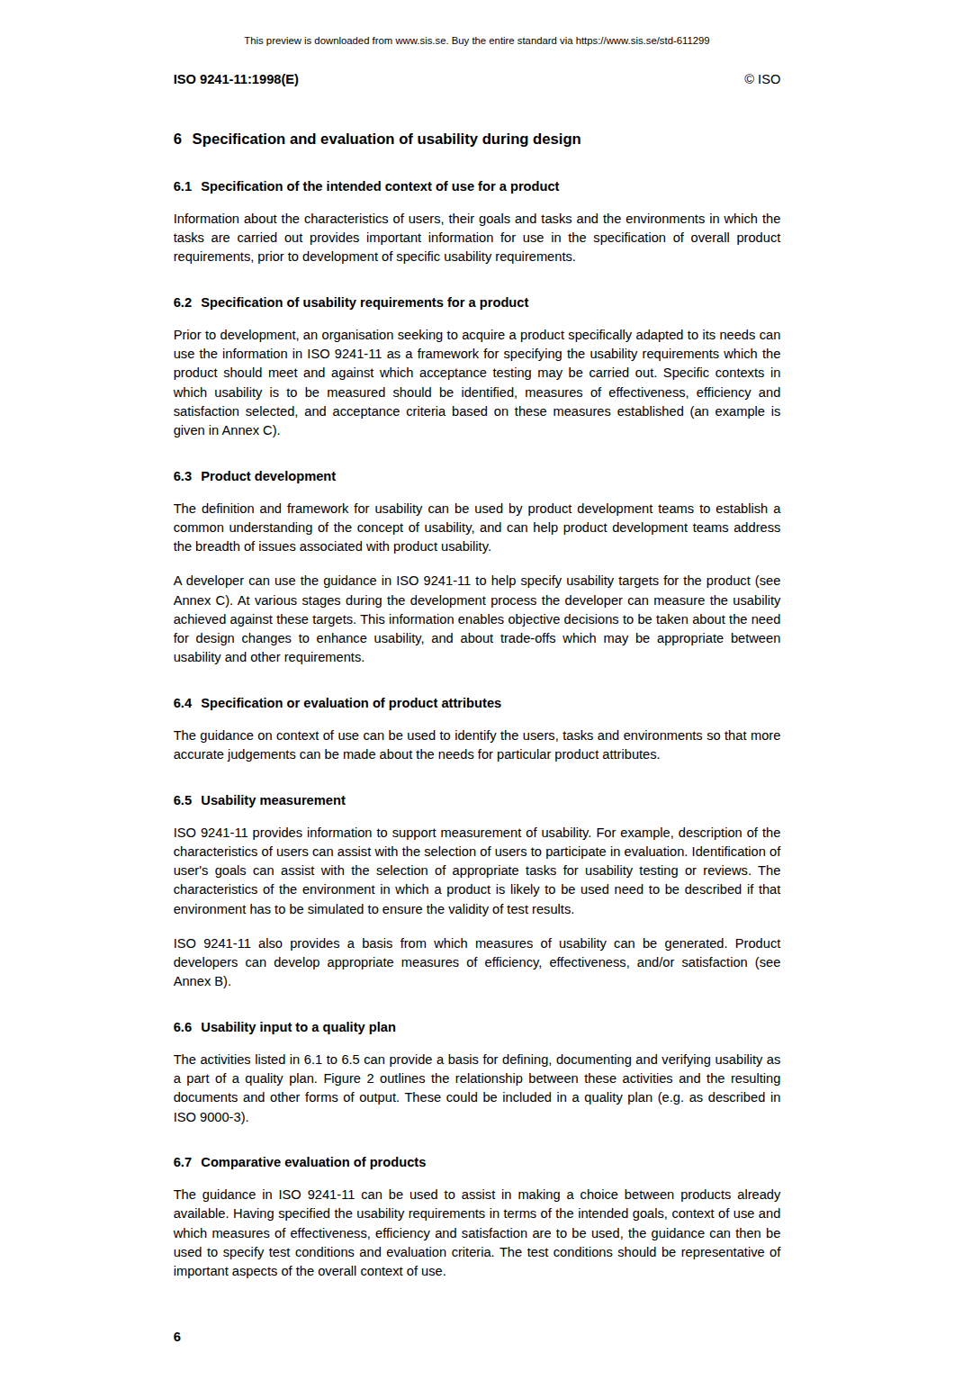This preview is downloaded from www.sis.se. Buy the entire standard via https://www.sis.se/std-611299
ISO 9241-11:1998(E) © ISO
6 Specification and evaluation of usability during design
6.1 Specification of the intended context of use for a product
Information about the characteristics of users, their goals and tasks and the environments in which the tasks are carried out provides important information for use in the specification of overall product requirements, prior to development of specific usability requirements.
6.2 Specification of usability requirements for a product
Prior to development, an organisation seeking to acquire a product specifically adapted to its needs can use the information in ISO 9241-11 as a framework for specifying the usability requirements which the product should meet and against which acceptance testing may be carried out. Specific contexts in which usability is to be measured should be identified, measures of effectiveness, efficiency and satisfaction selected, and acceptance criteria based on these measures established (an example is given in Annex C).
6.3 Product development
The definition and framework for usability can be used by product development teams to establish a common understanding of the concept of usability, and can help product development teams address the breadth of issues associated with product usability.
A developer can use the guidance in ISO 9241-11 to help specify usability targets for the product (see Annex C). At various stages during the development process the developer can measure the usability achieved against these targets. This information enables objective decisions to be taken about the need for design changes to enhance usability, and about trade-offs which may be appropriate between usability and other requirements.
6.4 Specification or evaluation of product attributes
The guidance on context of use can be used to identify the users, tasks and environments so that more accurate judgements can be made about the needs for particular product attributes.
6.5 Usability measurement
ISO 9241-11 provides information to support measurement of usability. For example, description of the characteristics of users can assist with the selection of users to participate in evaluation. Identification of user's goals can assist with the selection of appropriate tasks for usability testing or reviews. The characteristics of the environment in which a product is likely to be used need to be described if that environment has to be simulated to ensure the validity of test results.
ISO 9241-11 also provides a basis from which measures of usability can be generated. Product developers can develop appropriate measures of efficiency, effectiveness, and/or satisfaction (see Annex B).
6.6 Usability input to a quality plan
The activities listed in 6.1 to 6.5 can provide a basis for defining, documenting and verifying usability as a part of a quality plan. Figure 2 outlines the relationship between these activities and the resulting documents and other forms of output. These could be included in a quality plan (e.g. as described in ISO 9000-3).
6.7 Comparative evaluation of products
The guidance in ISO 9241-11 can be used to assist in making a choice between products already available. Having specified the usability requirements in terms of the intended goals, context of use and which measures of effectiveness, efficiency and satisfaction are to be used, the guidance can then be used to specify test conditions and evaluation criteria. The test conditions should be representative of important aspects of the overall context of use.
6